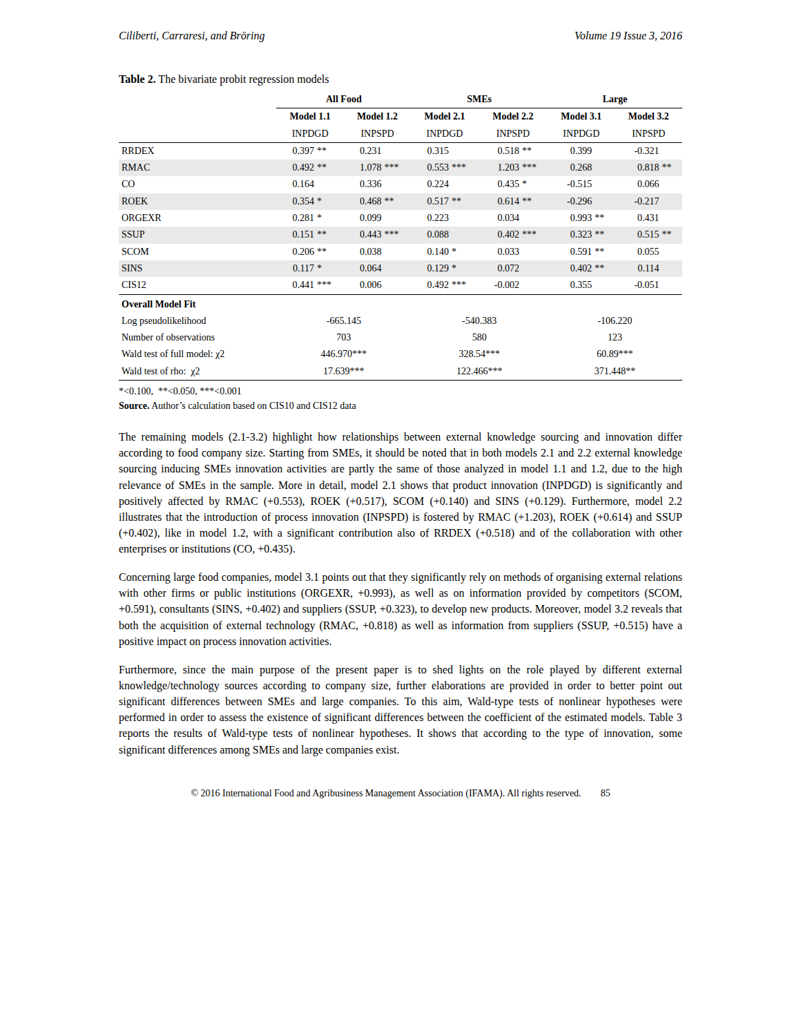Ciliberti, Carraresi, and Bröring
Volume 19 Issue 3, 2016
Table 2. The bivariate probit regression models
| | All Food | SMEs | Large |
| --- | --- | --- | --- |
| | Model 1.1 | Model 1.2 | Model 2.1 | Model 2.2 | Model 3.1 | Model 3.2 |
| | INPDGD | INPSPD | INPDGD | INPSPD | INPDGD | INPSPD |
| RRDEX | 0.397 | ** | 0.231 | | 0.315 | | 0.518 | ** | 0.399 | | -0.321 | |
| RMAC | 0.492 | ** | 1.078 | *** | 0.553 | *** | 1.203 | *** | 0.268 | | 0.818 | ** |
| CO | 0.164 | | 0.336 | | 0.224 | | 0.435 | * | -0.515 | | 0.066 | |
| ROEK | 0.354 | * | 0.468 | ** | 0.517 | ** | 0.614 | ** | -0.296 | | -0.217 | |
| ORGEXR | 0.281 | * | 0.099 | | 0.223 | | 0.034 | | 0.993 | ** | 0.431 | |
| SSUP | 0.151 | ** | 0.443 | *** | 0.088 | | 0.402 | *** | 0.323 | ** | 0.515 | ** |
| SCOM | 0.206 | ** | 0.038 | | 0.140 | * | 0.033 | | 0.591 | ** | 0.055 | |
| SINS | 0.117 | * | 0.064 | | 0.129 | * | 0.072 | | 0.402 | ** | 0.114 | |
| CIS12 | 0.441 | *** | 0.006 | | 0.492 | *** | -0.002 | | 0.355 | | -0.051 | |
| Overall Model Fit |
| Log pseudolikelihood | -665.145 | -540.383 | -106.220 |
| Number of observations | 703 | 580 | 123 |
| Wald test of full model: χ2 | 446.970*** | 328.54*** | 60.89*** |
| Wald test of rho: χ2 | 17.639*** | 122.466*** | 371.448** |
*<0.100, **<0.050, ***<0.001
Source. Author’s calculation based on CIS10 and CIS12 data
The remaining models (2.1-3.2) highlight how relationships between external knowledge sourcing and innovation differ according to food company size. Starting from SMEs, it should be noted that in both models 2.1 and 2.2 external knowledge sourcing inducing SMEs innovation activities are partly the same of those analyzed in model 1.1 and 1.2, due to the high relevance of SMEs in the sample. More in detail, model 2.1 shows that product innovation (INPDGD) is significantly and positively affected by RMAC (+0.553), ROEK (+0.517), SCOM (+0.140) and SINS (+0.129). Furthermore, model 2.2 illustrates that the introduction of process innovation (INPSPD) is fostered by RMAC (+1.203), ROEK (+0.614) and SSUP (+0.402), like in model 1.2, with a significant contribution also of RRDEX (+0.518) and of the collaboration with other enterprises or institutions (CO, +0.435).
Concerning large food companies, model 3.1 points out that they significantly rely on methods of organising external relations with other firms or public institutions (ORGEXR, +0.993), as well as on information provided by competitors (SCOM, +0.591), consultants (SINS, +0.402) and suppliers (SSUP, +0.323), to develop new products. Moreover, model 3.2 reveals that both the acquisition of external technology (RMAC, +0.818) as well as information from suppliers (SSUP, +0.515) have a positive impact on process innovation activities.
Furthermore, since the main purpose of the present paper is to shed lights on the role played by different external knowledge/technology sources according to company size, further elaborations are provided in order to better point out significant differences between SMEs and large companies. To this aim, Wald-type tests of nonlinear hypotheses were performed in order to assess the existence of significant differences between the coefficient of the estimated models. Table 3 reports the results of Wald-type tests of nonlinear hypotheses. It shows that according to the type of innovation, some significant differences among SMEs and large companies exist.
© 2016 International Food and Agribusiness Management Association (IFAMA). All rights reserved.
85